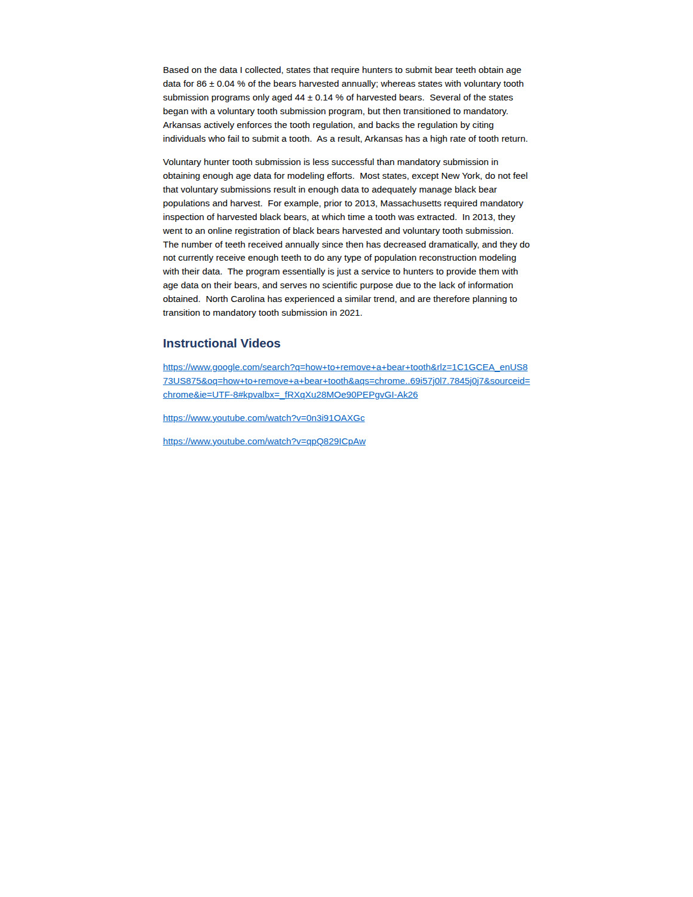Based on the data I collected, states that require hunters to submit bear teeth obtain age data for 86 ± 0.04 % of the bears harvested annually; whereas states with voluntary tooth submission programs only aged 44 ± 0.14 % of harvested bears. Several of the states began with a voluntary tooth submission program, but then transitioned to mandatory. Arkansas actively enforces the tooth regulation, and backs the regulation by citing individuals who fail to submit a tooth. As a result, Arkansas has a high rate of tooth return.
Voluntary hunter tooth submission is less successful than mandatory submission in obtaining enough age data for modeling efforts. Most states, except New York, do not feel that voluntary submissions result in enough data to adequately manage black bear populations and harvest. For example, prior to 2013, Massachusetts required mandatory inspection of harvested black bears, at which time a tooth was extracted. In 2013, they went to an online registration of black bears harvested and voluntary tooth submission. The number of teeth received annually since then has decreased dramatically, and they do not currently receive enough teeth to do any type of population reconstruction modeling with their data. The program essentially is just a service to hunters to provide them with age data on their bears, and serves no scientific purpose due to the lack of information obtained. North Carolina has experienced a similar trend, and are therefore planning to transition to mandatory tooth submission in 2021.
Instructional Videos
https://www.google.com/search?q=how+to+remove+a+bear+tooth&rlz=1C1GCEA_enUS873US875&oq=how+to+remove+a+bear+tooth&aqs=chrome..69i57j0l7.7845j0j7&sourceid=chrome&ie=UTF-8#kpvalbx=_fRXqXu28MOe90PEPgvGI-Ak26
https://www.youtube.com/watch?v=0n3i91OAXGc
https://www.youtube.com/watch?v=qpQ829ICpAw